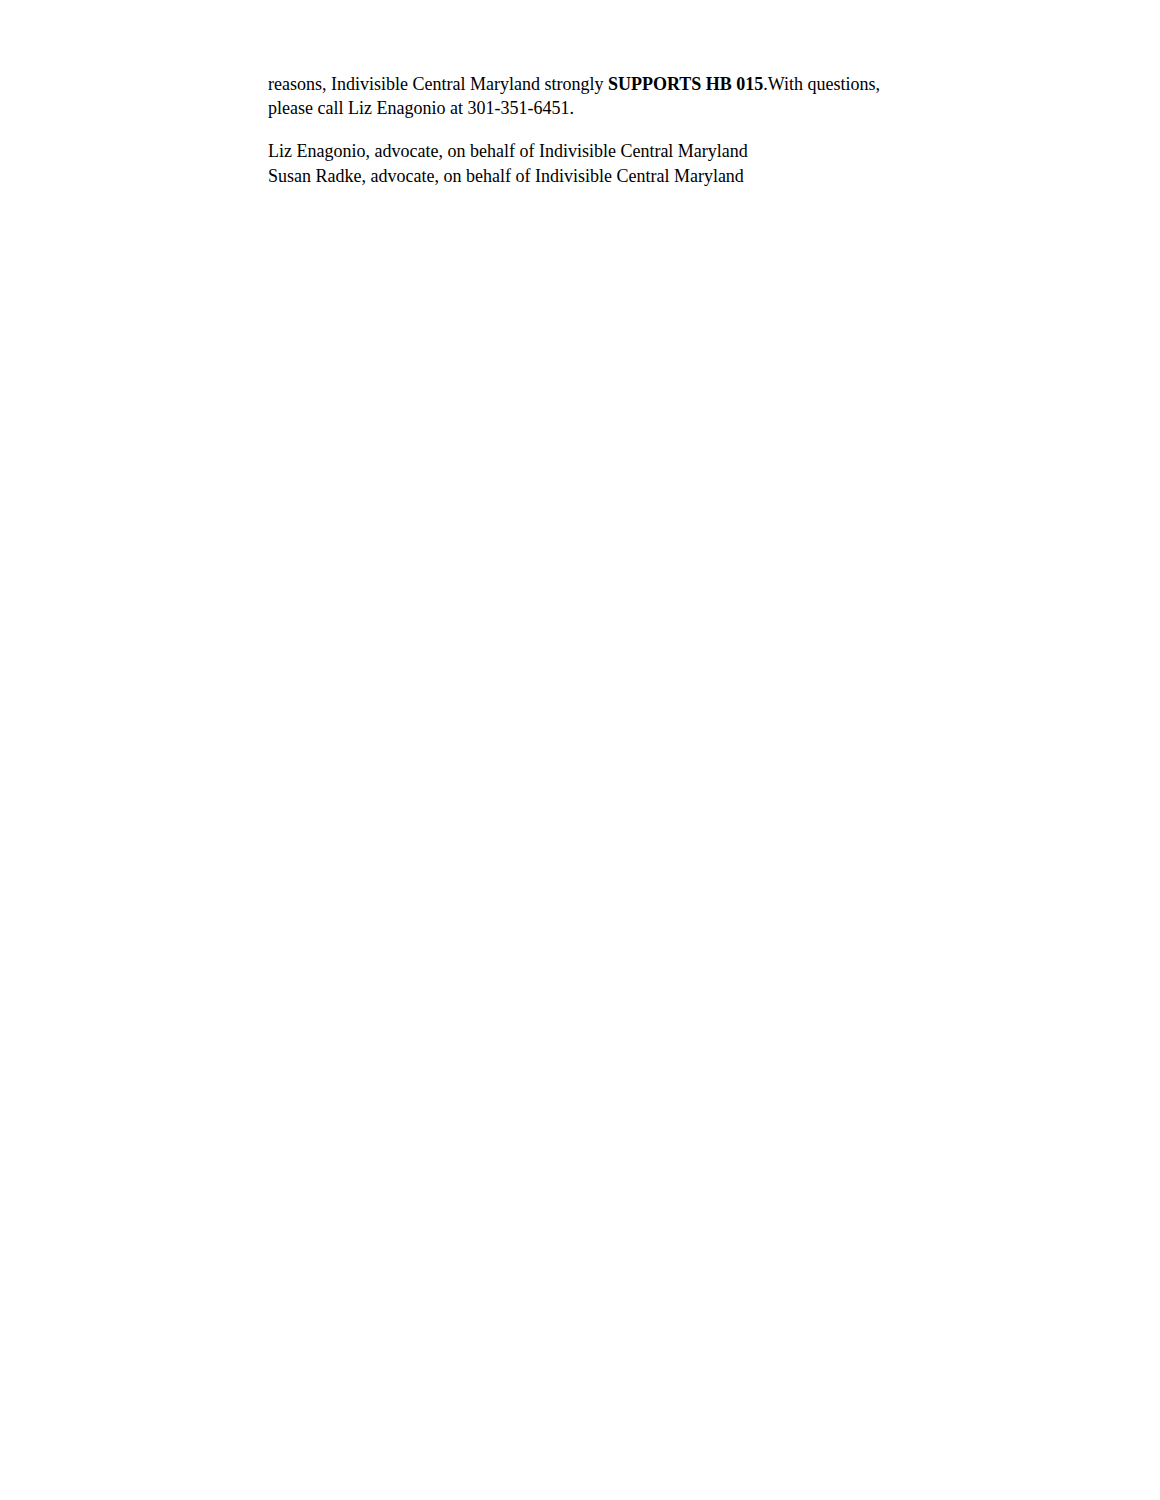reasons, Indivisible Central Maryland strongly SUPPORTS HB 015.With questions, please call Liz Enagonio at 301-351-6451.
Liz Enagonio, advocate, on behalf of Indivisible Central Maryland Susan Radke, advocate, on behalf of Indivisible Central Maryland